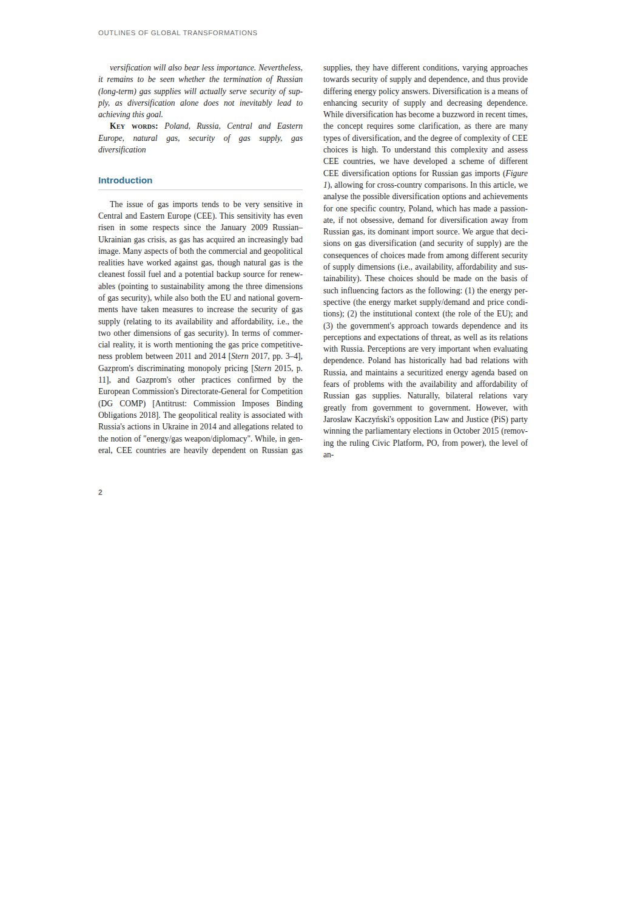Outlines of Global Transformations
versification will also bear less importance. Nevertheless, it remains to be seen whether the termination of Russian (long-term) gas supplies will actually serve security of supply, as diversification alone does not inevitably lead to achieving this goal.
Key words: Poland, Russia, Central and Eastern Europe, natural gas, security of gas supply, gas diversification
Introduction
The issue of gas imports tends to be very sensitive in Central and Eastern Europe (CEE). This sensitivity has even risen in some respects since the January 2009 Russian–Ukrainian gas crisis, as gas has acquired an increasingly bad image. Many aspects of both the commercial and geopolitical realities have worked against gas, though natural gas is the cleanest fossil fuel and a potential backup source for renewables (pointing to sustainability among the three dimensions of gas security), while also both the EU and national governments have taken measures to increase the security of gas supply (relating to its availability and affordability, i.e., the two other dimensions of gas security). In terms of commercial reality, it is worth mentioning the gas price competitiveness problem between 2011 and 2014 [Stern 2017, pp. 3–4], Gazprom's discriminating monopoly pricing [Stern 2015, p. 11], and Gazprom's other practices confirmed by the European Commission's Directorate-General for Competition (DG COMP) [Antitrust: Commission Imposes Binding Obligations 2018]. The geopolitical reality is associated with Russia's actions in Ukraine in 2014 and allegations related to the notion of "energy/gas weapon/diplomacy". While, in general, CEE countries are heavily dependent on Russian gas supplies, they have different conditions, varying approaches towards security of supply and dependence, and thus provide differing energy policy answers. Diversification is a means of enhancing security of supply and decreasing dependence. While diversification has become a buzzword in recent times, the concept requires some clarification, as there are many types of diversification, and the degree of complexity of CEE choices is high. To understand this complexity and assess CEE countries, we have developed a scheme of different CEE diversification options for Russian gas imports (Figure 1), allowing for cross-country comparisons. In this article, we analyse the possible diversification options and achievements for one specific country, Poland, which has made a passionate, if not obsessive, demand for diversification away from Russian gas, its dominant import source. We argue that decisions on gas diversification (and security of supply) are the consequences of choices made from among different security of supply dimensions (i.e., availability, affordability and sustainability). These choices should be made on the basis of such influencing factors as the following: (1) the energy perspective (the energy market supply/demand and price conditions); (2) the institutional context (the role of the EU); and (3) the government's approach towards dependence and its perceptions and expectations of threat, as well as its relations with Russia. Perceptions are very important when evaluating dependence. Poland has historically had bad relations with Russia, and maintains a securitized energy agenda based on fears of problems with the availability and affordability of Russian gas supplies. Naturally, bilateral relations vary greatly from government to government. However, with Jarosław Kaczyński's opposition Law and Justice (PiS) party winning the parliamentary elections in October 2015 (removing the ruling Civic Platform, PO, from power), the level of an-
2